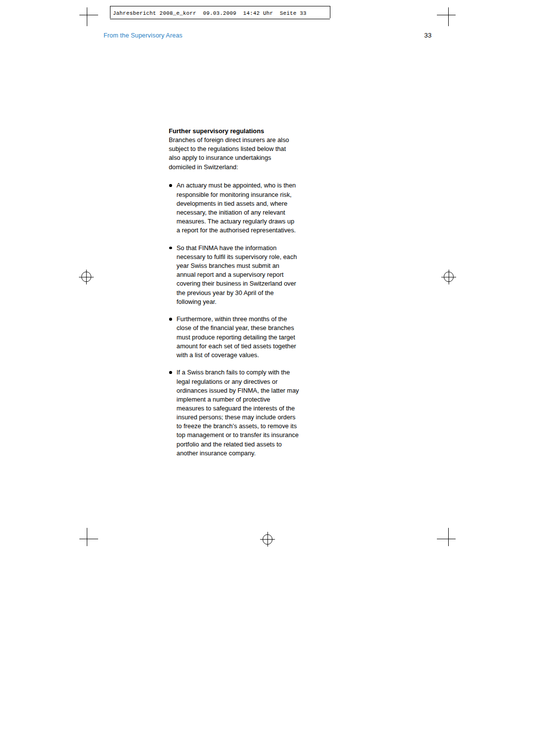Jahresbericht 2008_e_korr 09.03.2009 14:42 Uhr Seite 33
From the Supervisory Areas 33
Further supervisory regulations
Branches of foreign direct insurers are also subject to the regulations listed below that also apply to insurance undertakings domiciled in Switzerland:
An actuary must be appointed, who is then responsible for monitoring insurance risk, developments in tied assets and, where necessary, the initiation of any relevant measures. The actuary regularly draws up a report for the authorised representatives.
So that FINMA have the information necessary to fulfil its supervisory role, each year Swiss branches must submit an annual report and a supervisory report covering their business in Switzerland over the previous year by 30 April of the following year.
Furthermore, within three months of the close of the financial year, these branches must produce reporting detailing the target amount for each set of tied assets together with a list of coverage values.
If a Swiss branch fails to comply with the legal regulations or any directives or ordinances issued by FINMA, the latter may implement a number of protective measures to safeguard the interests of the insured persons; these may include orders to freeze the branch’s assets, to remove its top management or to transfer its insurance portfolio and the related tied assets to another insurance company.